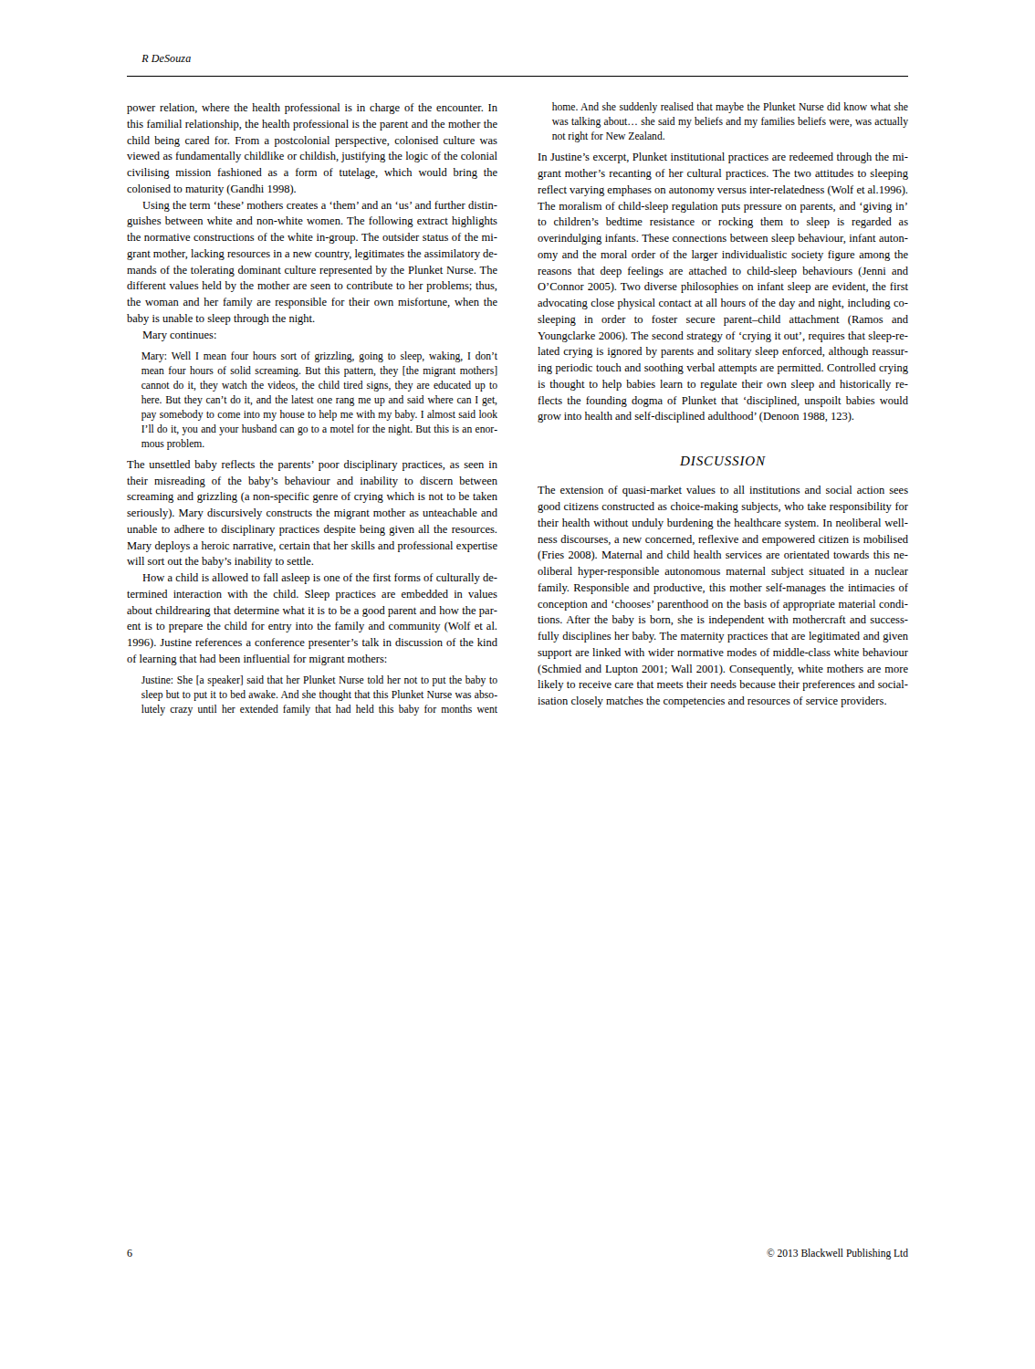R DeSouza
power relation, where the health professional is in charge of the encounter. In this familial relationship, the health professional is the parent and the mother the child being cared for. From a postcolonial perspective, colonised culture was viewed as fundamentally childlike or childish, justifying the logic of the colonial civilising mission fashioned as a form of tutelage, which would bring the colonised to maturity (Gandhi 1998).
Using the term ‘these’ mothers creates a ‘them’ and an ‘us’ and further distinguishes between white and non-white women. The following extract highlights the normative constructions of the white in-group. The outsider status of the migrant mother, lacking resources in a new country, legitimates the assimilatory demands of the tolerating dominant culture represented by the Plunket Nurse. The different values held by the mother are seen to contribute to her problems; thus, the woman and her family are responsible for their own misfortune, when the baby is unable to sleep through the night.
Mary continues:
Mary: Well I mean four hours sort of grizzling, going to sleep, waking, I don’t mean four hours of solid screaming. But this pattern, they [the migrant mothers] cannot do it, they watch the videos, the child tired signs, they are educated up to here. But they can’t do it, and the latest one rang me up and said where can I get, pay somebody to come into my house to help me with my baby. I almost said look I’ll do it, you and your husband can go to a motel for the night. But this is an enormous problem.
The unsettled baby reflects the parents’ poor disciplinary practices, as seen in their misreading of the baby’s behaviour and inability to discern between screaming and grizzling (a non-specific genre of crying which is not to be taken seriously). Mary discursively constructs the migrant mother as unteachable and unable to adhere to disciplinary practices despite being given all the resources. Mary deploys a heroic narrative, certain that her skills and professional expertise will sort out the baby’s inability to settle.
How a child is allowed to fall asleep is one of the first forms of culturally determined interaction with the child. Sleep practices are embedded in values about childrearing that determine what it is to be a good parent and how the parent is to prepare the child for entry into the family and community (Wolf et al. 1996). Justine references a conference presenter’s talk in discussion of the kind of learning that had been influential for migrant mothers:
Justine: She [a speaker] said that her Plunket Nurse told her not to put the baby to sleep but to put it to bed awake. And she thought that this Plunket Nurse was absolutely crazy until her extended family that had held this baby for months went home. And she suddenly realised that maybe the Plunket Nurse did know what she was talking about… she said my beliefs and my families beliefs were, was actually not right for New Zealand.
In Justine’s excerpt, Plunket institutional practices are redeemed through the migrant mother’s recanting of her cultural practices. The two attitudes to sleeping reflect varying emphases on autonomy versus inter-relatedness (Wolf et al.1996). The moralism of child-sleep regulation puts pressure on parents, and ‘giving in’ to children’s bedtime resistance or rocking them to sleep is regarded as overindulging infants. These connections between sleep behaviour, infant autonomy and the moral order of the larger individualistic society figure among the reasons that deep feelings are attached to child-sleep behaviours (Jenni and O’Connor 2005). Two diverse philosophies on infant sleep are evident, the first advocating close physical contact at all hours of the day and night, including co-sleeping in order to foster secure parent–child attachment (Ramos and Youngclarke 2006). The second strategy of ‘crying it out’, requires that sleep-related crying is ignored by parents and solitary sleep enforced, although reassuring periodic touch and soothing verbal attempts are permitted. Controlled crying is thought to help babies learn to regulate their own sleep and historically reflects the founding dogma of Plunket that ‘disciplined, unspoilt babies would grow into health and self-disciplined adulthood’ (Denoon 1988, 123).
DISCUSSION
The extension of quasi-market values to all institutions and social action sees good citizens constructed as choice-making subjects, who take responsibility for their health without unduly burdening the healthcare system. In neoliberal wellness discourses, a new concerned, reflexive and empowered citizen is mobilised (Fries 2008). Maternal and child health services are orientated towards this neoliberal hyper-responsible autonomous maternal subject situated in a nuclear family. Responsible and productive, this mother self-manages the intimacies of conception and ‘chooses’ parenthood on the basis of appropriate material conditions. After the baby is born, she is independent with mothercraft and successfully disciplines her baby. The maternity practices that are legitimated and given support are linked with wider normative modes of middle-class white behaviour (Schmied and Lupton 2001; Wall 2001). Consequently, white mothers are more likely to receive care that meets their needs because their preferences and socialisation closely matches the competencies and resources of service providers.
6 © 2013 Blackwell Publishing Ltd